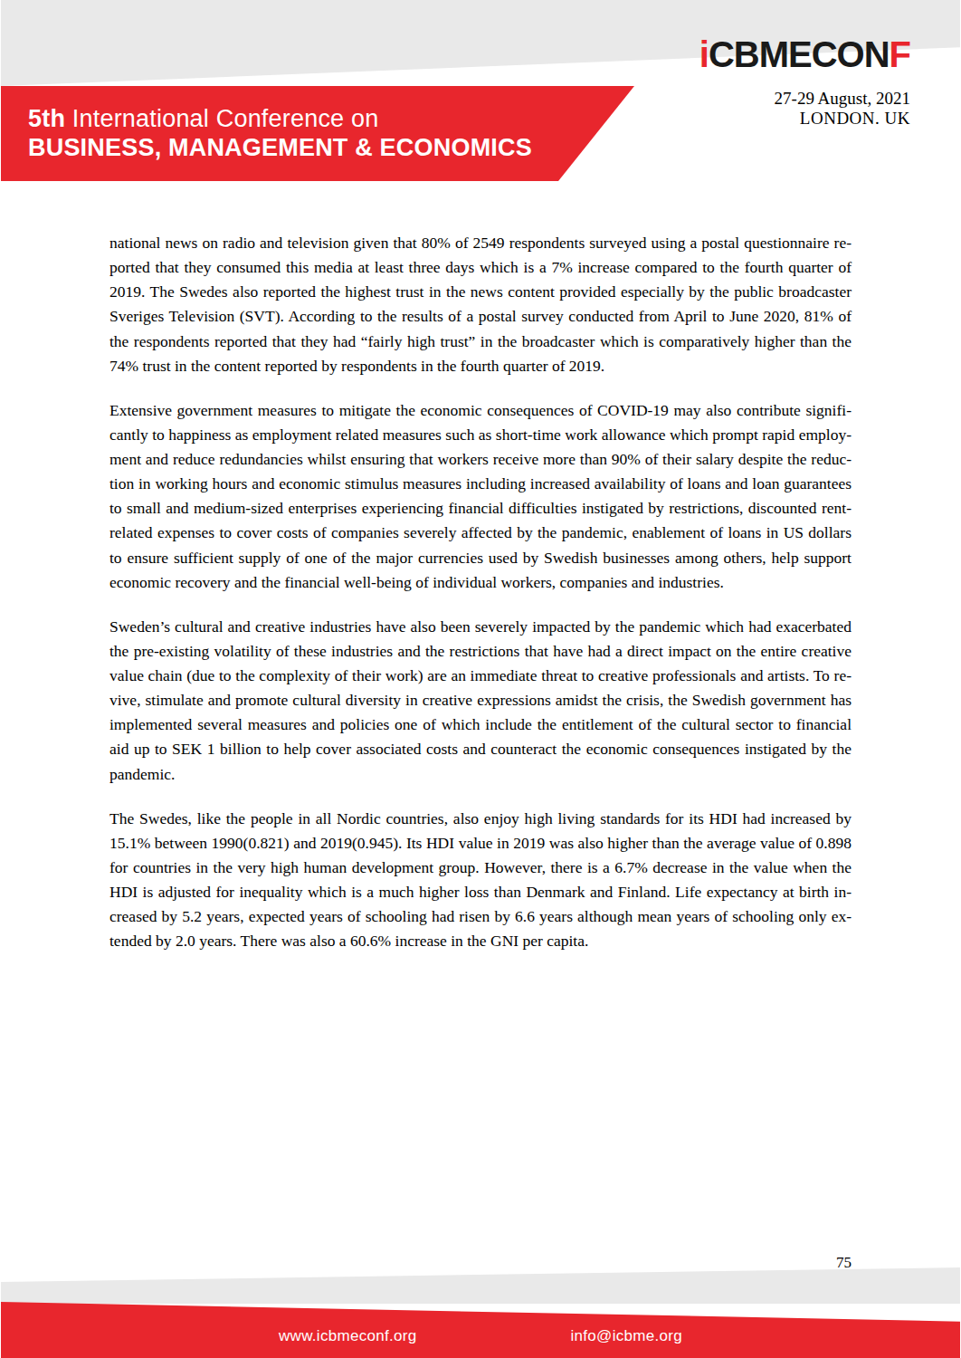5th International Conference on
BUSINESS, MANAGEMENT & ECONOMICS
i CBMECONF
27-29 August, 2021
LONDON. UK
national news on radio and television given that 80% of 2549 respondents surveyed using a postal questionnaire reported that they consumed this media at least three days which is a 7% increase compared to the fourth quarter of 2019. The Swedes also reported the highest trust in the news content provided especially by the public broadcaster Sveriges Television (SVT). According to the results of a postal survey conducted from April to June 2020, 81% of the respondents reported that they had “fairly high trust” in the broadcaster which is comparatively higher than the 74% trust in the content reported by respondents in the fourth quarter of 2019.
Extensive government measures to mitigate the economic consequences of COVID-19 may also contribute significantly to happiness as employment related measures such as short-time work allowance which prompt rapid employment and reduce redundancies whilst ensuring that workers receive more than 90% of their salary despite the reduction in working hours and economic stimulus measures including increased availability of loans and loan guarantees to small and medium-sized enterprises experiencing financial difficulties instigated by restrictions, discounted rent-related expenses to cover costs of companies severely affected by the pandemic, enablement of loans in US dollars to ensure sufficient supply of one of the major currencies used by Swedish businesses among others, help support economic recovery and the financial well-being of individual workers, companies and industries.
Sweden’s cultural and creative industries have also been severely impacted by the pandemic which had exacerbated the pre-existing volatility of these industries and the restrictions that have had a direct impact on the entire creative value chain (due to the complexity of their work) are an immediate threat to creative professionals and artists. To revive, stimulate and promote cultural diversity in creative expressions amidst the crisis, the Swedish government has implemented several measures and policies one of which include the entitlement of the cultural sector to financial aid up to SEK 1 billion to help cover associated costs and counteract the economic consequences instigated by the pandemic.
The Swedes, like the people in all Nordic countries, also enjoy high living standards for its HDI had increased by 15.1% between 1990(0.821) and 2019(0.945). Its HDI value in 2019 was also higher than the average value of 0.898 for countries in the very high human development group. However, there is a 6.7% decrease in the value when the HDI is adjusted for inequality which is a much higher loss than Denmark and Finland. Life expectancy at birth increased by 5.2 years, expected years of schooling had risen by 6.6 years although mean years of schooling only extended by 2.0 years. There was also a 60.6% increase in the GNI per capita.
75
www.icbmeconf.org info@icbme.org